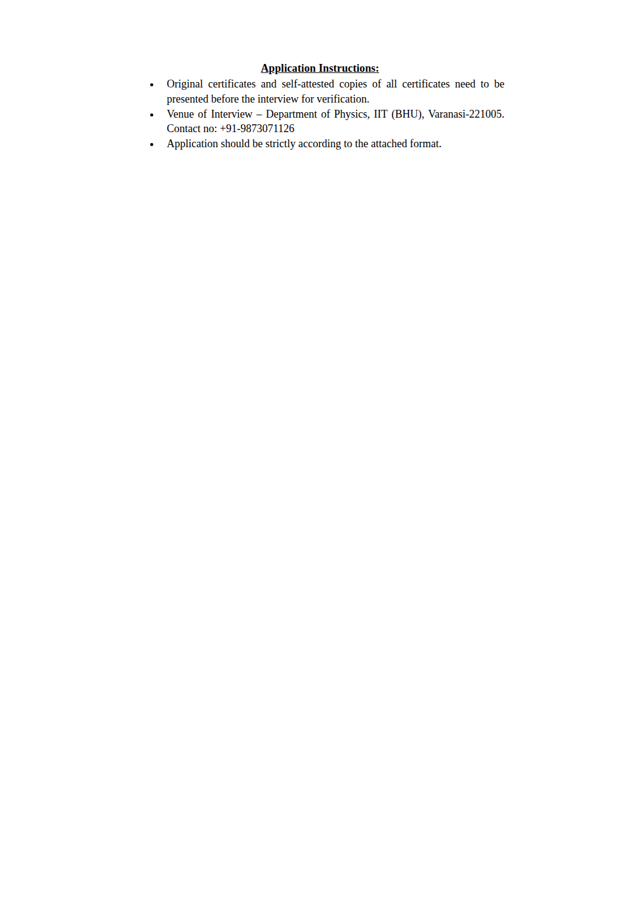Application Instructions:
Original certificates and self-attested copies of all certificates need to be presented before the interview for verification.
Venue of Interview – Department of Physics, IIT (BHU), Varanasi-221005. Contact no: +91-9873071126
Application should be strictly according to the attached format.